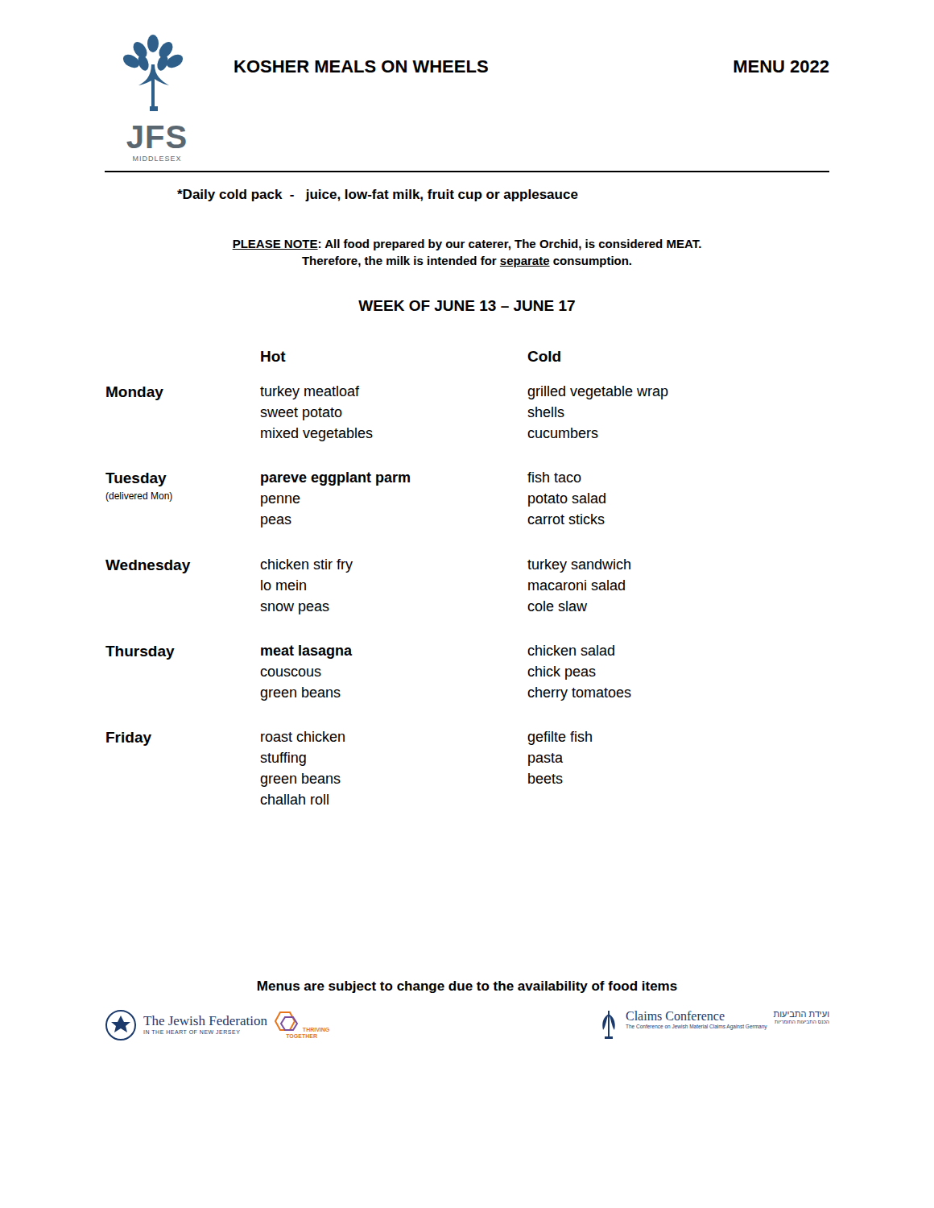JFS
MIDDLESEX
KOSHER MEALS ON WHEELS MENU 2022
*Daily cold pack - juice, low-fat milk, fruit cup or applesauce
PLEASE NOTE: All food prepared by our caterer, The Orchid, is considered MEAT.
Therefore, the milk is intended for separate consumption.
WEEK OF JUNE 13 – JUNE 17
| | Hot | Cold |
| --- | --- | --- |
| Monday | turkey meatloaf sweet potato mixed vegetables | grilled vegetable wrap shells cucumbers |
| Tuesday (delivered Mon) | pareve eggplant parm penne peas | fish taco potato salad carrot sticks |
| Wednesday | chicken stir fry lo mein snow peas | turkey sandwich macaroni salad cole slaw |
| Thursday | meat lasagna couscous green beans | chicken salad chick peas cherry tomatoes |
| Friday | roast chicken stuffing green beans challah roll | gefilte fish pasta beets |
Menus are subject to change due to the availability of food items
The Jewish Federation
IN THE HEART OF NEW JERSEY
THRIVING
TOGETHER
Claims Conference
The Conference on Jewish Material Claims Against Germany
ועידת התביעות
הכנס התביעות החומריות